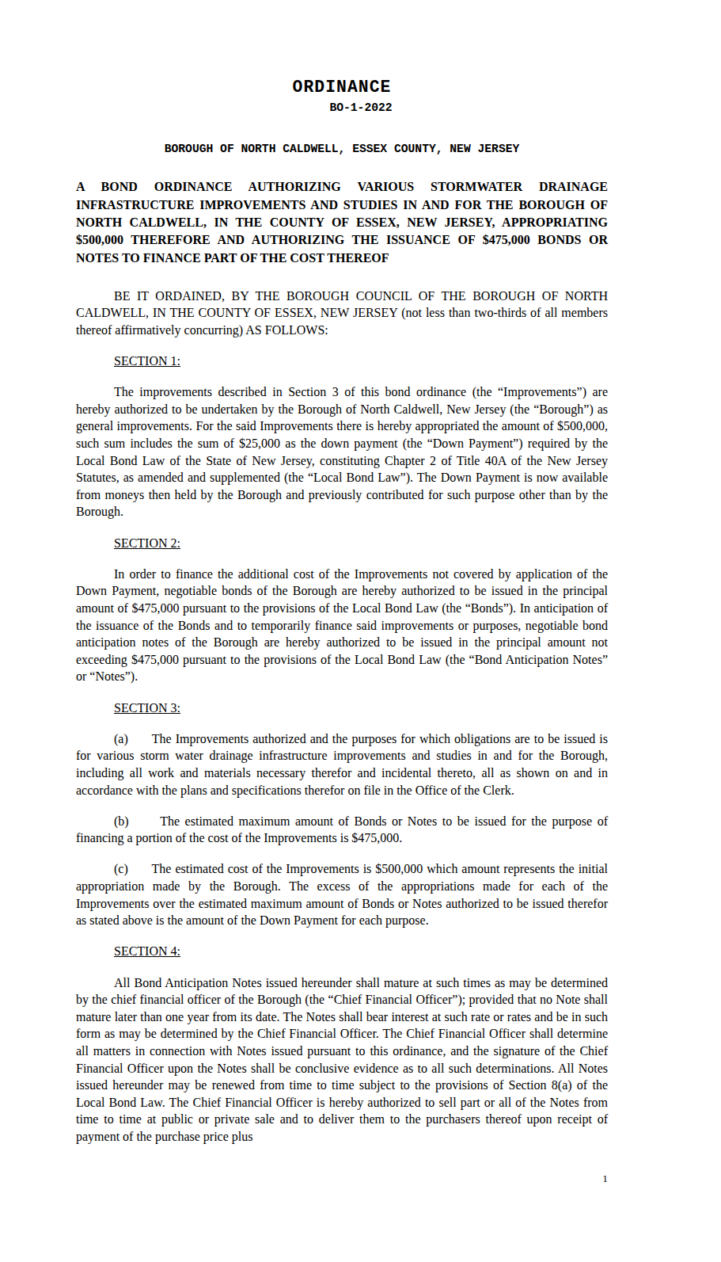ORDINANCE
BO-1-2022
BOROUGH OF NORTH CALDWELL, ESSEX COUNTY, NEW JERSEY
A BOND ORDINANCE AUTHORIZING VARIOUS STORMWATER DRAINAGE INFRASTRUCTURE IMPROVEMENTS AND STUDIES IN AND FOR THE BOROUGH OF NORTH CALDWELL, IN THE COUNTY OF ESSEX, NEW JERSEY, APPROPRIATING $500,000 THEREFORE AND AUTHORIZING THE ISSUANCE OF $475,000 BONDS OR NOTES TO FINANCE PART OF THE COST THEREOF
BE IT ORDAINED, BY THE BOROUGH COUNCIL OF THE BOROUGH OF NORTH CALDWELL, IN THE COUNTY OF ESSEX, NEW JERSEY (not less than two-thirds of all members thereof affirmatively concurring) AS FOLLOWS:
SECTION 1:
The improvements described in Section 3 of this bond ordinance (the “Improvements”) are hereby authorized to be undertaken by the Borough of North Caldwell, New Jersey (the “Borough”) as general improvements. For the said Improvements there is hereby appropriated the amount of $500,000, such sum includes the sum of $25,000 as the down payment (the “Down Payment”) required by the Local Bond Law of the State of New Jersey, constituting Chapter 2 of Title 40A of the New Jersey Statutes, as amended and supplemented (the “Local Bond Law”). The Down Payment is now available from moneys then held by the Borough and previously contributed for such purpose other than by the Borough.
SECTION 2:
In order to finance the additional cost of the Improvements not covered by application of the Down Payment, negotiable bonds of the Borough are hereby authorized to be issued in the principal amount of $475,000 pursuant to the provisions of the Local Bond Law (the “Bonds”). In anticipation of the issuance of the Bonds and to temporarily finance said improvements or purposes, negotiable bond anticipation notes of the Borough are hereby authorized to be issued in the principal amount not exceeding $475,000 pursuant to the provisions of the Local Bond Law (the “Bond Anticipation Notes” or “Notes”).
SECTION 3:
(a) The Improvements authorized and the purposes for which obligations are to be issued is for various storm water drainage infrastructure improvements and studies in and for the Borough, including all work and materials necessary therefor and incidental thereto, all as shown on and in accordance with the plans and specifications therefor on file in the Office of the Clerk.
(b) The estimated maximum amount of Bonds or Notes to be issued for the purpose of financing a portion of the cost of the Improvements is $475,000.
(c) The estimated cost of the Improvements is $500,000 which amount represents the initial appropriation made by the Borough. The excess of the appropriations made for each of the Improvements over the estimated maximum amount of Bonds or Notes authorized to be issued therefor as stated above is the amount of the Down Payment for each purpose.
SECTION 4:
All Bond Anticipation Notes issued hereunder shall mature at such times as may be determined by the chief financial officer of the Borough (the “Chief Financial Officer”); provided that no Note shall mature later than one year from its date. The Notes shall bear interest at such rate or rates and be in such form as may be determined by the Chief Financial Officer. The Chief Financial Officer shall determine all matters in connection with Notes issued pursuant to this ordinance, and the signature of the Chief Financial Officer upon the Notes shall be conclusive evidence as to all such determinations. All Notes issued hereunder may be renewed from time to time subject to the provisions of Section 8(a) of the Local Bond Law. The Chief Financial Officer is hereby authorized to sell part or all of the Notes from time to time at public or private sale and to deliver them to the purchasers thereof upon receipt of payment of the purchase price plus
1